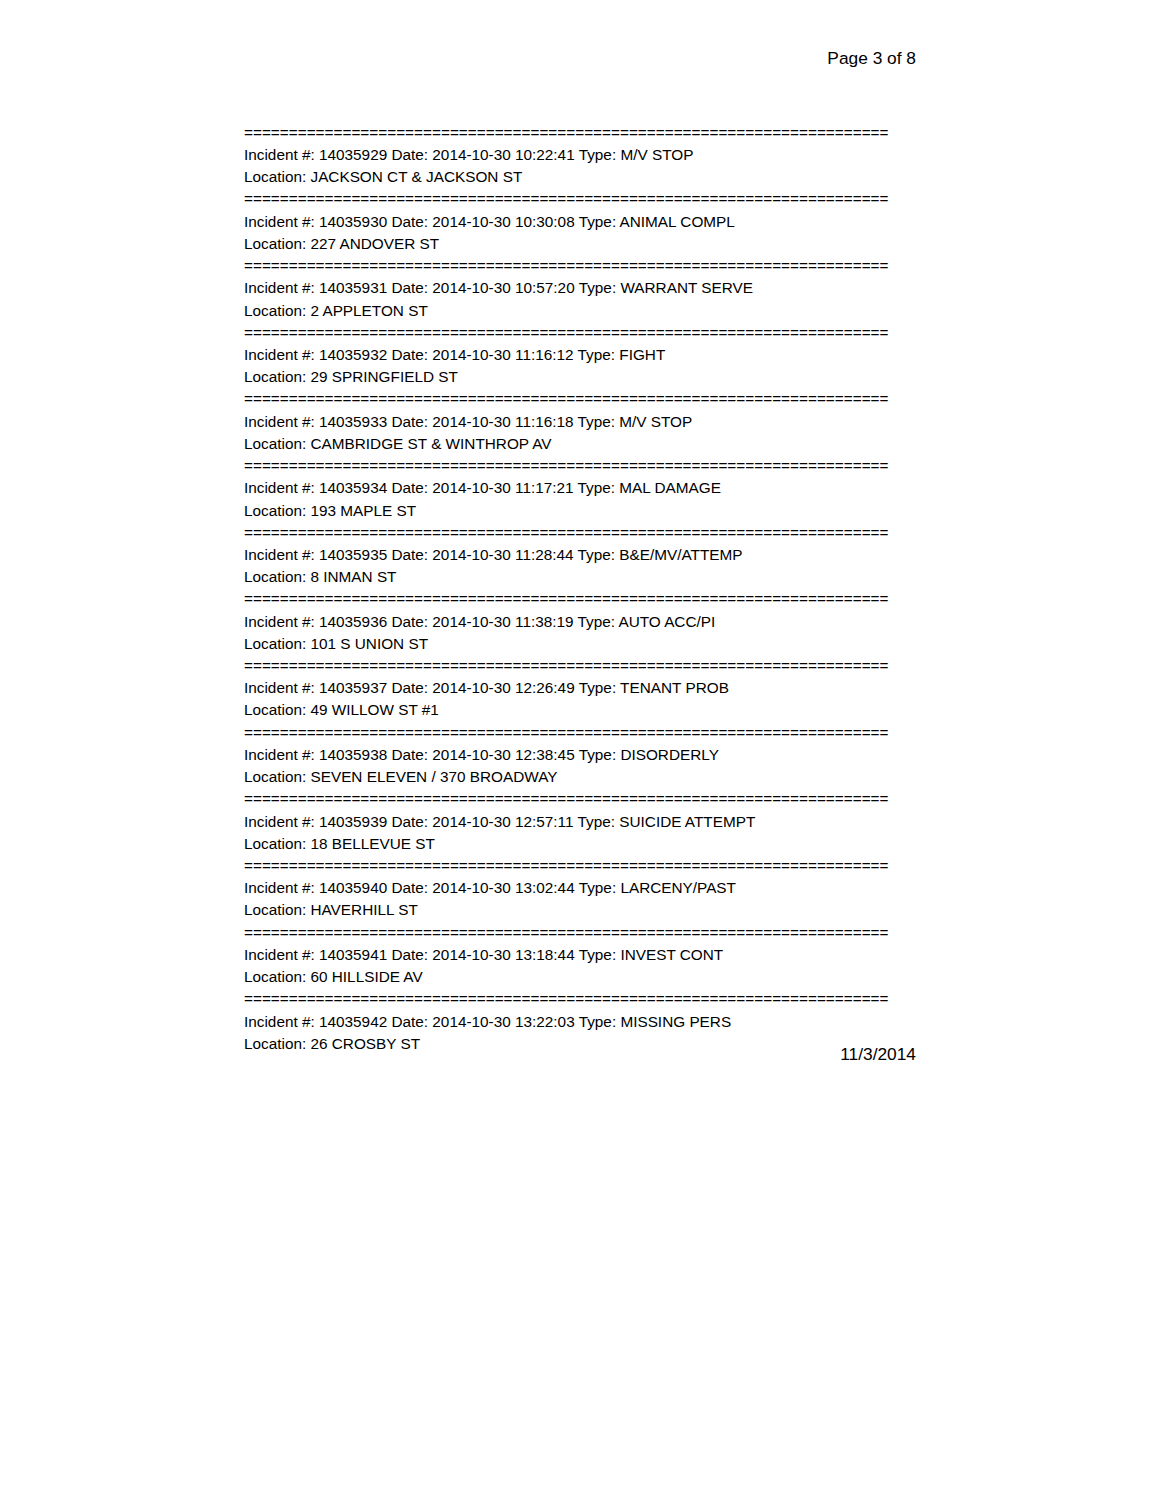Page 3 of 8
======================================================================== Incident #: 14035929 Date: 2014-10-30 10:22:41 Type: M/V STOP Location: JACKSON CT & JACKSON ST ======================================================================== Incident #: 14035930 Date: 2014-10-30 10:30:08 Type: ANIMAL COMPL Location: 227 ANDOVER ST ======================================================================== Incident #: 14035931 Date: 2014-10-30 10:57:20 Type: WARRANT SERVE Location: 2 APPLETON ST ======================================================================== Incident #: 14035932 Date: 2014-10-30 11:16:12 Type: FIGHT Location: 29 SPRINGFIELD ST ======================================================================== Incident #: 14035933 Date: 2014-10-30 11:16:18 Type: M/V STOP Location: CAMBRIDGE ST & WINTHROP AV ======================================================================== Incident #: 14035934 Date: 2014-10-30 11:17:21 Type: MAL DAMAGE Location: 193 MAPLE ST ======================================================================== Incident #: 14035935 Date: 2014-10-30 11:28:44 Type: B&E/MV/ATTEMP Location: 8 INMAN ST ======================================================================== Incident #: 14035936 Date: 2014-10-30 11:38:19 Type: AUTO ACC/PI Location: 101 S UNION ST ======================================================================== Incident #: 14035937 Date: 2014-10-30 12:26:49 Type: TENANT PROB Location: 49 WILLOW ST #1 ======================================================================== Incident #: 14035938 Date: 2014-10-30 12:38:45 Type: DISORDERLY Location: SEVEN ELEVEN / 370 BROADWAY ======================================================================== Incident #: 14035939 Date: 2014-10-30 12:57:11 Type: SUICIDE ATTEMPT Location: 18 BELLEVUE ST ======================================================================== Incident #: 14035940 Date: 2014-10-30 13:02:44 Type: LARCENY/PAST Location: HAVERHILL ST ======================================================================== Incident #: 14035941 Date: 2014-10-30 13:18:44 Type: INVEST CONT Location: 60 HILLSIDE AV ======================================================================== Incident #: 14035942 Date: 2014-10-30 13:22:03 Type: MISSING PERS Location: 26 CROSBY ST
11/3/2014